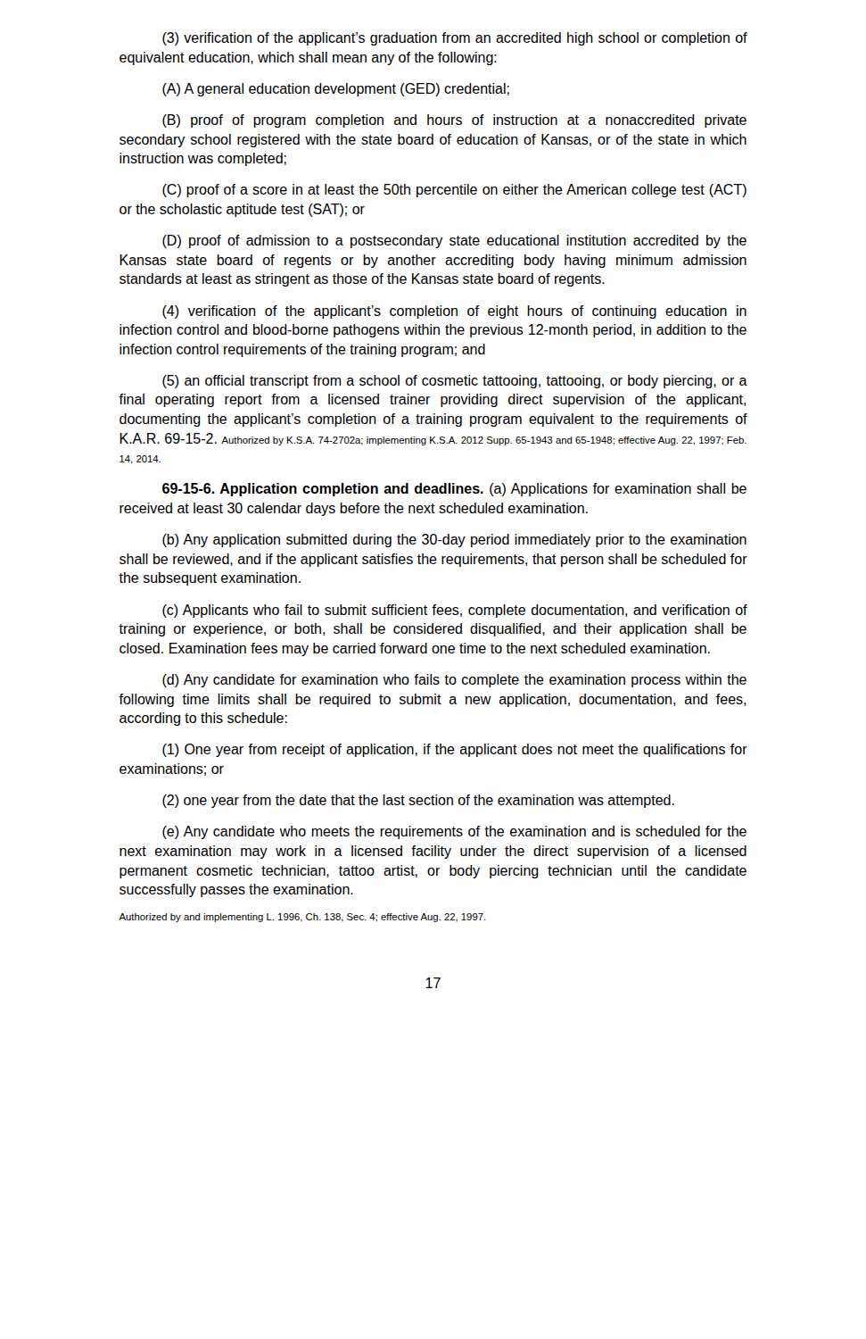(3) verification of the applicant’s graduation from an accredited high school or completion of equivalent education, which shall mean any of the following:
(A) A general education development (GED) credential;
(B) proof of program completion and hours of instruction at a nonaccredited private secondary school registered with the state board of education of Kansas, or of the state in which instruction was completed;
(C) proof of a score in at least the 50th percentile on either the American college test (ACT) or the scholastic aptitude test (SAT); or
(D) proof of admission to a postsecondary state educational institution accredited by the Kansas state board of regents or by another accrediting body having minimum admission standards at least as stringent as those of the Kansas state board of regents.
(4) verification of the applicant’s completion of eight hours of continuing education in infection control and blood-borne pathogens within the previous 12-month period, in addition to the infection control requirements of the training program; and
(5) an official transcript from a school of cosmetic tattooing, tattooing, or body piercing, or a final operating report from a licensed trainer providing direct supervision of the applicant, documenting the applicant’s completion of a training program equivalent to the requirements of K.A.R. 69-15-2. Authorized by K.S.A. 74-2702a; implementing K.S.A. 2012 Supp. 65-1943 and 65-1948; effective Aug. 22, 1997; Feb. 14, 2014.
69-15-6. Application completion and deadlines. (a) Applications for examination shall be received at least 30 calendar days before the next scheduled examination.
(b) Any application submitted during the 30-day period immediately prior to the examination shall be reviewed, and if the applicant satisfies the requirements, that person shall be scheduled for the subsequent examination.
(c) Applicants who fail to submit sufficient fees, complete documentation, and verification of training or experience, or both, shall be considered disqualified, and their application shall be closed. Examination fees may be carried forward one time to the next scheduled examination.
(d) Any candidate for examination who fails to complete the examination process within the following time limits shall be required to submit a new application, documentation, and fees, according to this schedule:
(1) One year from receipt of application, if the applicant does not meet the qualifications for examinations; or
(2) one year from the date that the last section of the examination was attempted.
(e) Any candidate who meets the requirements of the examination and is scheduled for the next examination may work in a licensed facility under the direct supervision of a licensed permanent cosmetic technician, tattoo artist, or body piercing technician until the candidate successfully passes the examination.
Authorized by and implementing L. 1996, Ch. 138, Sec. 4; effective Aug. 22, 1997.
17